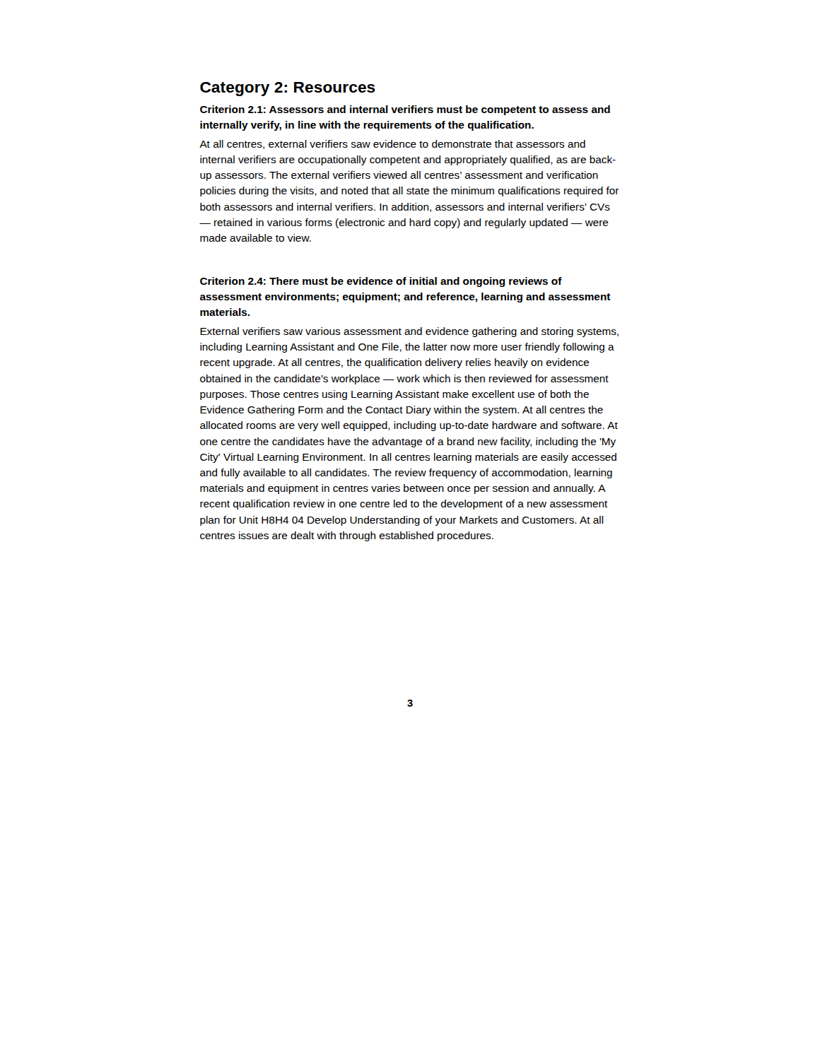Category 2: Resources
Criterion 2.1: Assessors and internal verifiers must be competent to assess and internally verify, in line with the requirements of the qualification.
At all centres, external verifiers saw evidence to demonstrate that assessors and internal verifiers are occupationally competent and appropriately qualified, as are back-up assessors. The external verifiers viewed all centres’ assessment and verification policies during the visits, and noted that all state the minimum qualifications required for both assessors and internal verifiers. In addition, assessors and internal verifiers’ CVs — retained in various forms (electronic and hard copy) and regularly updated — were made available to view.
Criterion 2.4: There must be evidence of initial and ongoing reviews of assessment environments; equipment; and reference, learning and assessment materials.
External verifiers saw various assessment and evidence gathering and storing systems, including Learning Assistant and One File, the latter now more user friendly following a recent upgrade. At all centres, the qualification delivery relies heavily on evidence obtained in the candidate’s workplace — work which is then reviewed for assessment purposes. Those centres using Learning Assistant make excellent use of both the Evidence Gathering Form and the Contact Diary within the system. At all centres the allocated rooms are very well equipped, including up-to-date hardware and software. At one centre the candidates have the advantage of a brand new facility, including the 'My City' Virtual Learning Environment. In all centres learning materials are easily accessed and fully available to all candidates. The review frequency of accommodation, learning materials and equipment in centres varies between once per session and annually. A recent qualification review in one centre led to the development of a new assessment plan for Unit H8H4 04 Develop Understanding of your Markets and Customers. At all centres issues are dealt with through established procedures.
3